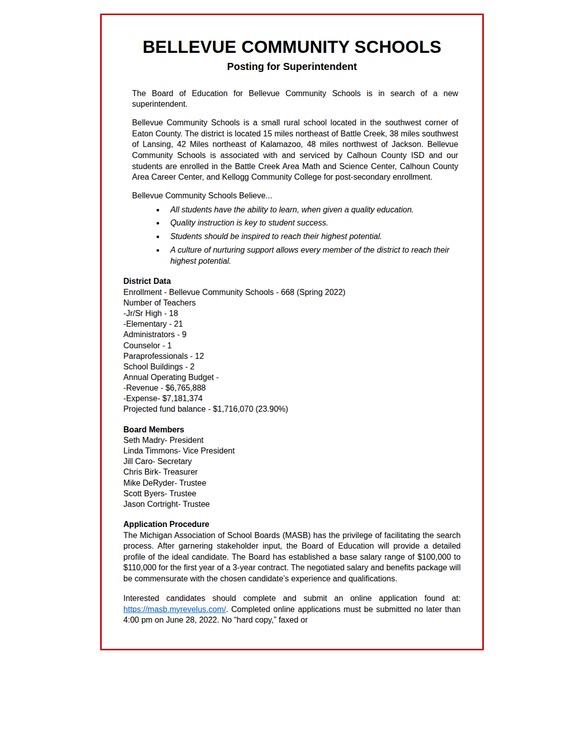BELLEVUE COMMUNITY SCHOOLS
Posting for Superintendent
The Board of Education for Bellevue Community Schools is in search of a new superintendent.
Bellevue Community Schools is a small rural school located in the southwest corner of Eaton County. The district is located 15 miles northeast of Battle Creek, 38 miles southwest of Lansing, 42 Miles northeast of Kalamazoo, 48 miles northwest of Jackson. Bellevue Community Schools is associated with and serviced by Calhoun County ISD and our students are enrolled in the Battle Creek Area Math and Science Center, Calhoun County Area Career Center, and Kellogg Community College for post-secondary enrollment.
Bellevue Community Schools Believe...
All students have the ability to learn, when given a quality education.
Quality instruction is key to student success.
Students should be inspired to reach their highest potential.
A culture of nurturing support allows every member of the district to reach their highest potential.
District Data
Enrollment - Bellevue Community Schools - 668 (Spring 2022)
Number of Teachers
-Jr/Sr High - 18
-Elementary - 21
Administrators - 9
Counselor - 1
Paraprofessionals - 12
School Buildings - 2
Annual Operating Budget -
-Revenue - $6,765,888
-Expense- $7,181,374
Projected fund balance - $1,716,070 (23.90%)
Board Members
Seth Madry- President
Linda Timmons- Vice President
Jill Caro- Secretary
Chris Birk- Treasurer
Mike DeRyder- Trustee
Scott Byers- Trustee
Jason Cortright- Trustee
Application Procedure
The Michigan Association of School Boards (MASB) has the privilege of facilitating the search process. After garnering stakeholder input, the Board of Education will provide a detailed profile of the ideal candidate. The Board has established a base salary range of $100,000 to $110,000 for the first year of a 3-year contract. The negotiated salary and benefits package will be commensurate with the chosen candidate’s experience and qualifications.
Interested candidates should complete and submit an online application found at: https://masb.myrevelus.com/. Completed online applications must be submitted no later than 4:00 pm on June 28, 2022. No “hard copy,” faxed or